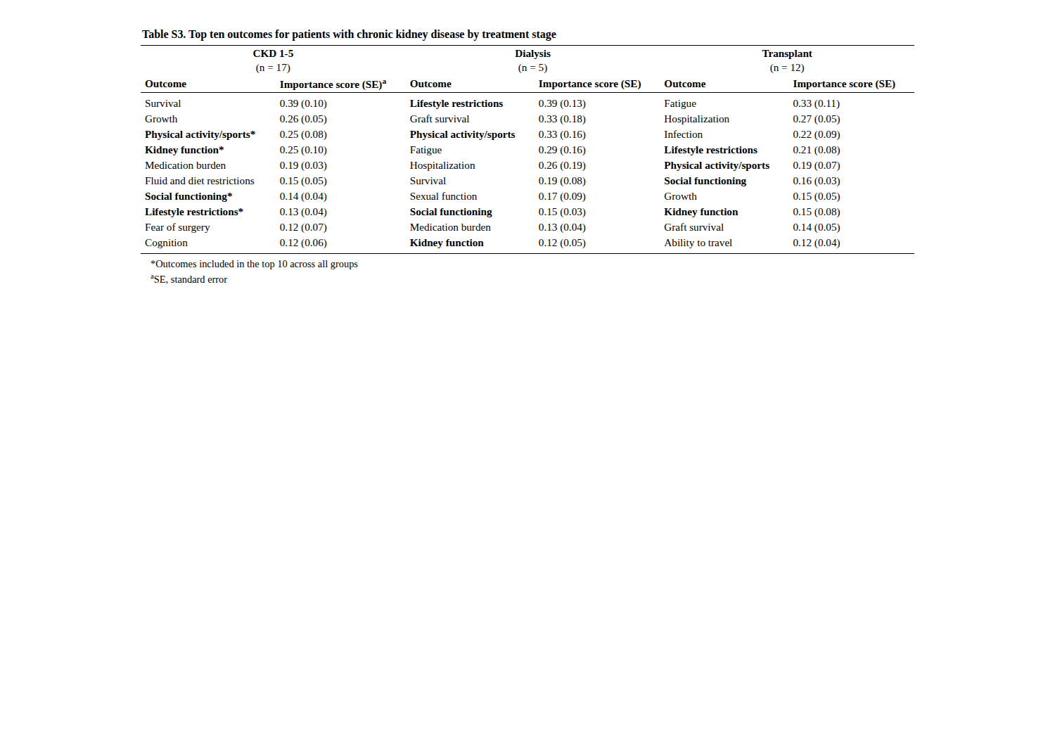Table S3. Top ten outcomes for patients with chronic kidney disease by treatment stage
| CKD 1-5 | Dialysis | Transplant |
| --- | --- | --- |
| (n = 17) | (n = 5) | (n = 12) |
| Outcome | Importance score (SE) a | Outcome | Importance score (SE) | Outcome | Importance score (SE) |
| Survival | 0.39 (0.10) | Lifestyle restrictions | 0.39 (0.13) | Fatigue | 0.33 (0.11) |
| Growth | 0.26 (0.05) | Graft survival | 0.33 (0.18) | Hospitalization | 0.27 (0.05) |
| Physical activity/sports* | 0.25 (0.08) | Physical activity/sports | 0.33 (0.16) | Infection | 0.22 (0.09) |
| Kidney function* | 0.25 (0.10) | Fatigue | 0.29 (0.16) | Lifestyle restrictions | 0.21 (0.08) |
| Medication burden | 0.19 (0.03) | Hospitalization | 0.26 (0.19) | Physical activity/sports | 0.19 (0.07) |
| Fluid and diet restrictions | 0.15 (0.05) | Survival | 0.19 (0.08) | Social functioning | 0.16 (0.03) |
| Social functioning* | 0.14 (0.04) | Sexual function | 0.17 (0.09) | Growth | 0.15 (0.05) |
| Lifestyle restrictions* | 0.13 (0.04) | Social functioning | 0.15 (0.03) | Kidney function | 0.15 (0.08) |
| Fear of surgery | 0.12 (0.07) | Medication burden | 0.13 (0.04) | Graft survival | 0.14 (0.05) |
| Cognition | 0.12 (0.06) | Kidney function | 0.12 (0.05) | Ability to travel | 0.12 (0.04) |
*Outcomes included in the top 10 across all groups
aSE, standard error